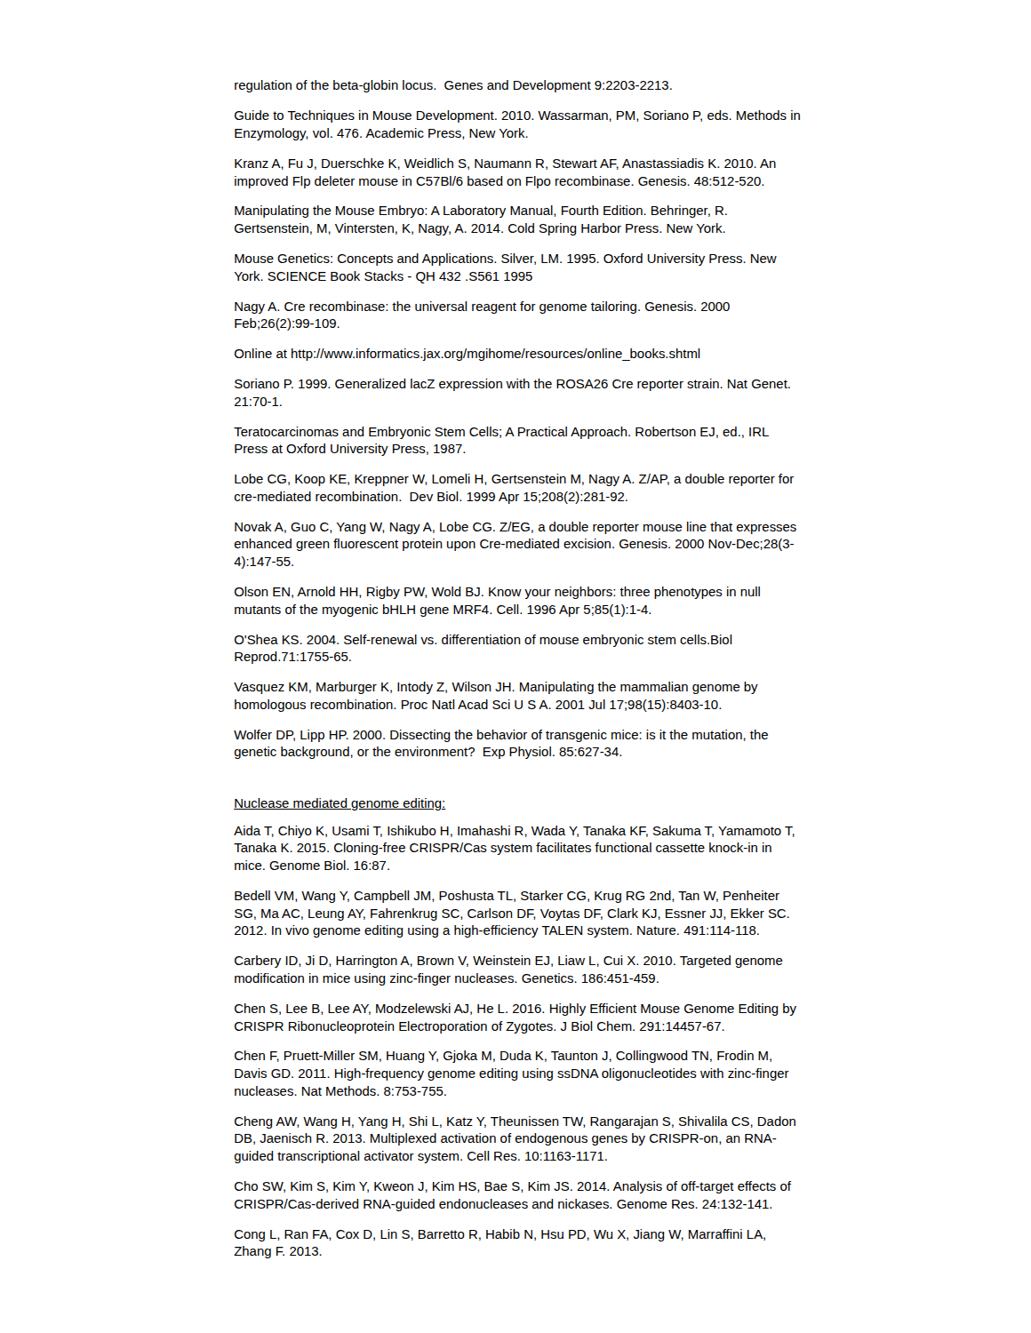regulation of the beta-globin locus. Genes and Development 9:2203-2213.
Guide to Techniques in Mouse Development. 2010. Wassarman, PM, Soriano P, eds. Methods in Enzymology, vol. 476. Academic Press, New York.
Kranz A, Fu J, Duerschke K, Weidlich S, Naumann R, Stewart AF, Anastassiadis K. 2010. An improved Flp deleter mouse in C57Bl/6 based on Flpo recombinase. Genesis. 48:512-520.
Manipulating the Mouse Embryo: A Laboratory Manual, Fourth Edition. Behringer, R. Gertsenstein, M, Vintersten, K, Nagy, A. 2014. Cold Spring Harbor Press. New York.
Mouse Genetics: Concepts and Applications. Silver, LM. 1995. Oxford University Press. New York. SCIENCE Book Stacks - QH 432 .S561 1995
Nagy A. Cre recombinase: the universal reagent for genome tailoring. Genesis. 2000 Feb;26(2):99-109.
Online at http://www.informatics.jax.org/mgihome/resources/online_books.shtml
Soriano P. 1999. Generalized lacZ expression with the ROSA26 Cre reporter strain. Nat Genet. 21:70-1.
Teratocarcinomas and Embryonic Stem Cells; A Practical Approach. Robertson EJ, ed., IRL Press at Oxford University Press, 1987.
Lobe CG, Koop KE, Kreppner W, Lomeli H, Gertsenstein M, Nagy A. Z/AP, a double reporter for cre-mediated recombination. Dev Biol. 1999 Apr 15;208(2):281-92.
Novak A, Guo C, Yang W, Nagy A, Lobe CG. Z/EG, a double reporter mouse line that expresses enhanced green fluorescent protein upon Cre-mediated excision. Genesis. 2000 Nov-Dec;28(3-4):147-55.
Olson EN, Arnold HH, Rigby PW, Wold BJ. Know your neighbors: three phenotypes in null mutants of the myogenic bHLH gene MRF4. Cell. 1996 Apr 5;85(1):1-4.
O'Shea KS. 2004. Self-renewal vs. differentiation of mouse embryonic stem cells.Biol Reprod.71:1755-65.
Vasquez KM, Marburger K, Intody Z, Wilson JH. Manipulating the mammalian genome by homologous recombination. Proc Natl Acad Sci U S A. 2001 Jul 17;98(15):8403-10.
Wolfer DP, Lipp HP. 2000. Dissecting the behavior of transgenic mice: is it the mutation, the genetic background, or the environment? Exp Physiol. 85:627-34.
Nuclease mediated genome editing:
Aida T, Chiyo K, Usami T, Ishikubo H, Imahashi R, Wada Y, Tanaka KF, Sakuma T, Yamamoto T, Tanaka K. 2015. Cloning-free CRISPR/Cas system facilitates functional cassette knock-in in mice. Genome Biol. 16:87.
Bedell VM, Wang Y, Campbell JM, Poshusta TL, Starker CG, Krug RG 2nd, Tan W, Penheiter SG, Ma AC, Leung AY, Fahrenkrug SC, Carlson DF, Voytas DF, Clark KJ, Essner JJ, Ekker SC. 2012. In vivo genome editing using a high-efficiency TALEN system. Nature. 491:114-118.
Carbery ID, Ji D, Harrington A, Brown V, Weinstein EJ, Liaw L, Cui X. 2010. Targeted genome modification in mice using zinc-finger nucleases. Genetics. 186:451-459.
Chen S, Lee B, Lee AY, Modzelewski AJ, He L. 2016. Highly Efficient Mouse Genome Editing by CRISPR Ribonucleoprotein Electroporation of Zygotes. J Biol Chem. 291:14457-67.
Chen F, Pruett-Miller SM, Huang Y, Gjoka M, Duda K, Taunton J, Collingwood TN, Frodin M, Davis GD. 2011. High-frequency genome editing using ssDNA oligonucleotides with zinc-finger nucleases. Nat Methods. 8:753-755.
Cheng AW, Wang H, Yang H, Shi L, Katz Y, Theunissen TW, Rangarajan S, Shivalila CS, Dadon DB, Jaenisch R. 2013. Multiplexed activation of endogenous genes by CRISPR-on, an RNA-guided transcriptional activator system. Cell Res. 10:1163-1171.
Cho SW, Kim S, Kim Y, Kweon J, Kim HS, Bae S, Kim JS. 2014. Analysis of off-target effects of CRISPR/Cas-derived RNA-guided endonucleases and nickases. Genome Res. 24:132-141.
Cong L, Ran FA, Cox D, Lin S, Barretto R, Habib N, Hsu PD, Wu X, Jiang W, Marraffini LA, Zhang F. 2013.